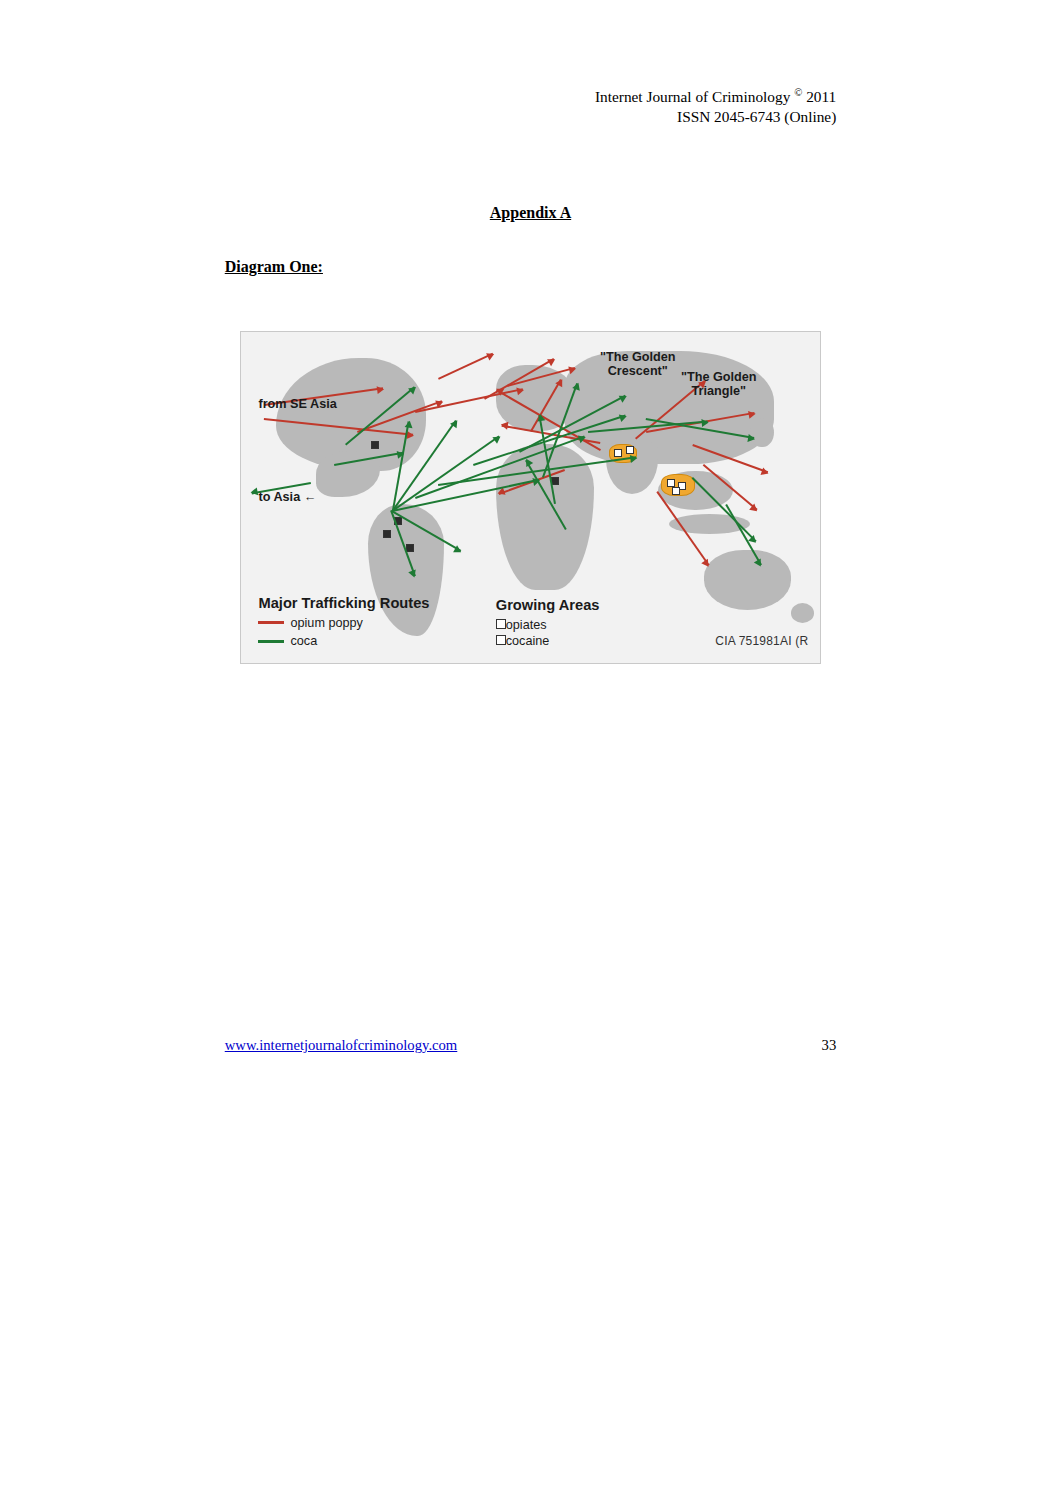Internet Journal of Criminology © 2011
ISSN 2045-6743 (Online)
Appendix A
Diagram One:
"The Golden
Crescent"
"The Golden
Triangle"
from SE Asia
to Asia ←
Major Trafficking Routes
opium poppy
coca
Growing Areas
opiates
cocaine
CIA 751981AI (R
www.internetjournalofcriminology.com
33